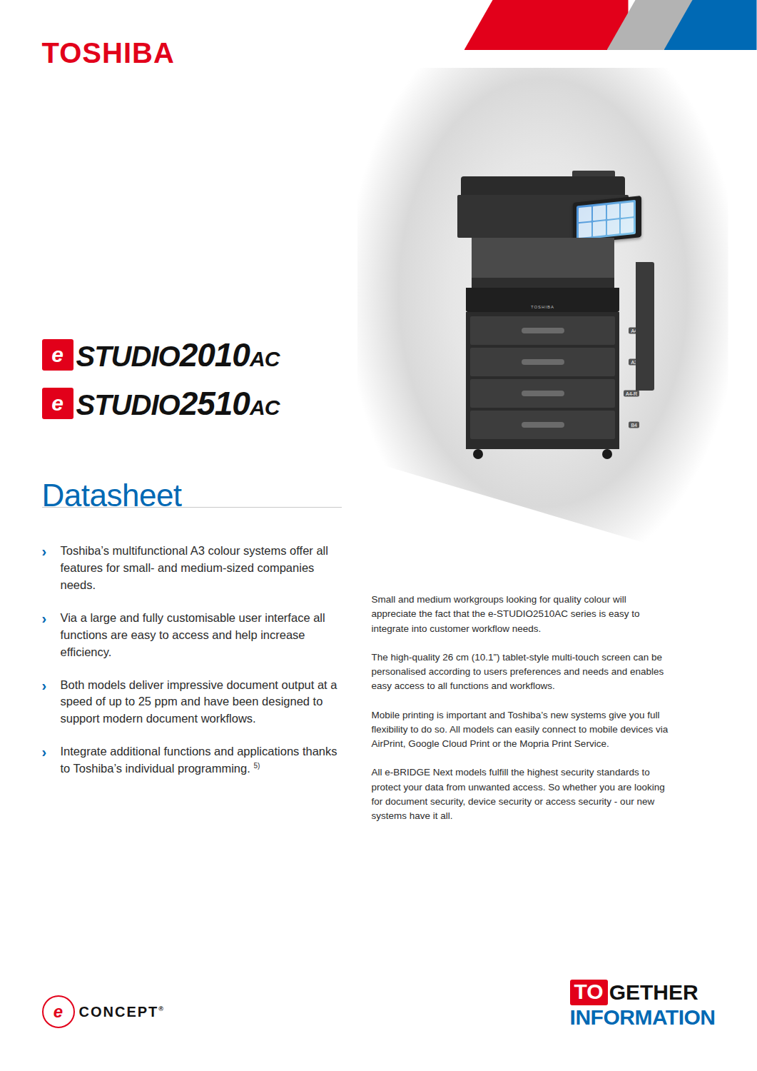TOSHIBA
A4
A3
A4-R
B4
e STUDIO2010 AC
e STUDIO2510 AC
Datasheet
Toshiba’s multifunctional A3 colour systems offer all features for small- and medium-sized companies needs.
Via a large and fully customisable user interface all functions are easy to access and help increase efficiency.
Both models deliver impressive document output at a speed of up to 25 ppm and have been designed to support modern document workflows.
Integrate additional functions and applications thanks to Toshiba’s individual programming. 5)
Small and medium workgroups looking for quality colour will appreciate the fact that the e-STUDIO2510AC series is easy to integrate into customer workflow needs.
The high-quality 26 cm (10.1”) tablet-style multi-touch screen can be personalised according to users preferences and needs and enables easy access to all functions and workflows.
Mobile printing is important and Toshiba’s new systems give you full flexibility to do so. All models can easily connect to mobile devices via AirPrint, Google Cloud Print or the Mopria Print Service.
All e-BRIDGE Next models fulfill the highest security standards to protect your data from unwanted access. So whether you are looking for document security, device security or access security - our new systems have it all.
e
CONCEPT®
TO GETHER INFORMATION